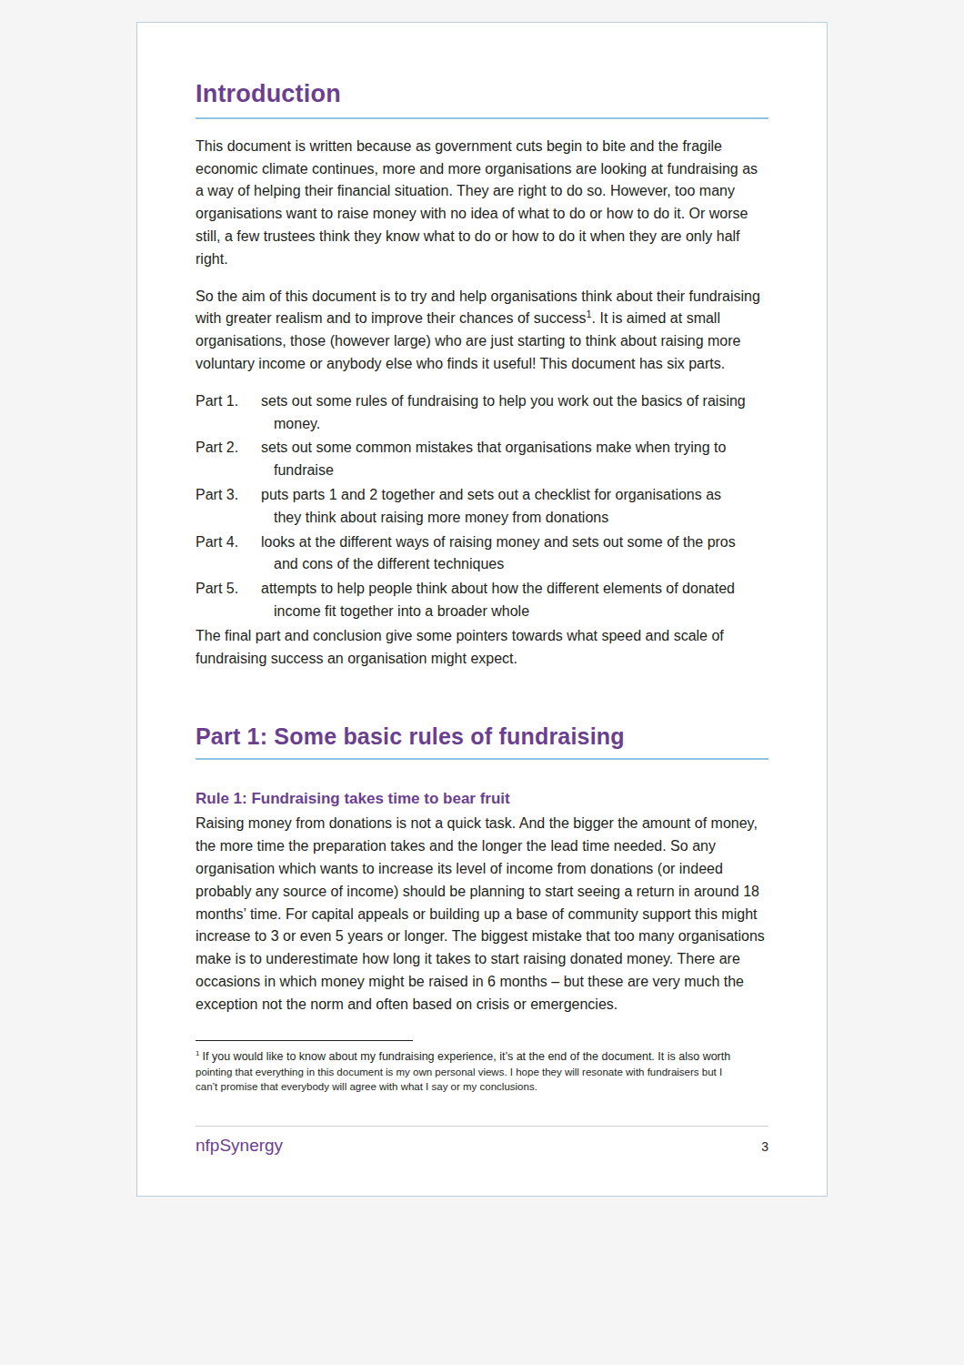Introduction
This document is written because as government cuts begin to bite and the fragile economic climate continues, more and more organisations are looking at fundraising as a way of helping their financial situation. They are right to do so. However, too many organisations want to raise money with no idea of what to do or how to do it. Or worse still, a few trustees think they know what to do or how to do it when they are only half right.
So the aim of this document is to try and help organisations think about their fundraising with greater realism and to improve their chances of success1. It is aimed at small organisations, those (however large) who are just starting to think about raising more voluntary income or anybody else who finds it useful! This document has six parts.
Part 1. sets out some rules of fundraising to help you work out the basics of raisingmoney.
Part 2. sets out some common mistakes that organisations make when trying tofundraise
Part 3. puts parts 1 and 2 together and sets out a checklist for organisations asthey think about raising more money from donations
Part 4. looks at the different ways of raising money and sets out some of the prosand cons of the different techniques
Part 5. attempts to help people think about how the different elements of donatedincome fit together into a broader whole
The final part and conclusion give some pointers towards what speed and scale of fundraising success an organisation might expect.
Part 1: Some basic rules of fundraising
Rule 1: Fundraising takes time to bear fruit
Raising money from donations is not a quick task. And the bigger the amount of money, the more time the preparation takes and the longer the lead time needed. So any organisation which wants to increase its level of income from donations (or indeed probably any source of income) should be planning to start seeing a return in around 18 months’ time. For capital appeals or building up a base of community support this might increase to 3 or even 5 years or longer. The biggest mistake that too many organisations make is to underestimate how long it takes to start raising donated money. There are occasions in which money might be raised in 6 months – but these are very much the exception not the norm and often based on crisis or emergencies.
1 If you would like to know about my fundraising experience, it’s at the end of the document. It is also worth
pointing that everything in this document is my own personal views. I hope they will resonate with fundraisers but I
can’t promise that everybody will agree with what I say or my conclusions.
nfp Synergy
3